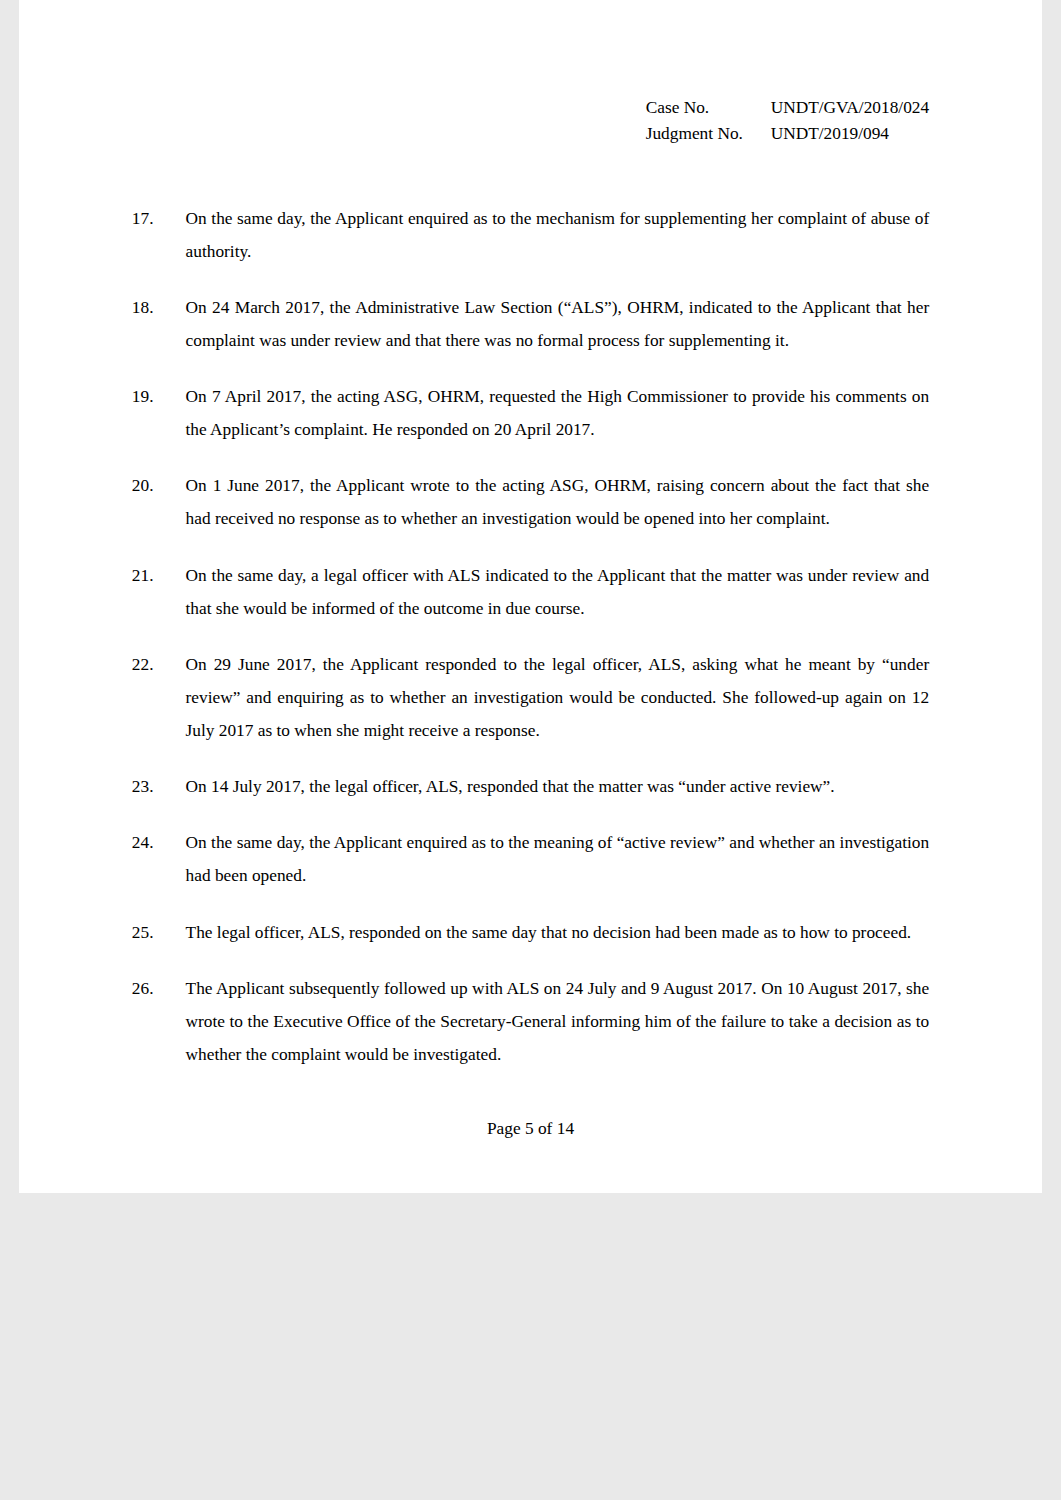| Case No. | UNDT/GVA/2018/024 |
| Judgment No. | UNDT/2019/094 |
On the same day, the Applicant enquired as to the mechanism for supplementing her complaint of abuse of authority.
On 24 March 2017, the Administrative Law Section (“ALS”), OHRM, indicated to the Applicant that her complaint was under review and that there was no formal process for supplementing it.
On 7 April 2017, the acting ASG, OHRM, requested the High Commissioner to provide his comments on the Applicant’s complaint. He responded on 20 April 2017.
On 1 June 2017, the Applicant wrote to the acting ASG, OHRM, raising concern about the fact that she had received no response as to whether an investigation would be opened into her complaint.
On the same day, a legal officer with ALS indicated to the Applicant that the matter was under review and that she would be informed of the outcome in due course.
On 29 June 2017, the Applicant responded to the legal officer, ALS, asking what he meant by “under review” and enquiring as to whether an investigation would be conducted. She followed-up again on 12 July 2017 as to when she might receive a response.
On 14 July 2017, the legal officer, ALS, responded that the matter was “under active review”.
On the same day, the Applicant enquired as to the meaning of “active review” and whether an investigation had been opened.
The legal officer, ALS, responded on the same day that no decision had been made as to how to proceed.
The Applicant subsequently followed up with ALS on 24 July and 9 August 2017. On 10 August 2017, she wrote to the Executive Office of the Secretary-General informing him of the failure to take a decision as to whether the complaint would be investigated.
Page 5 of 14